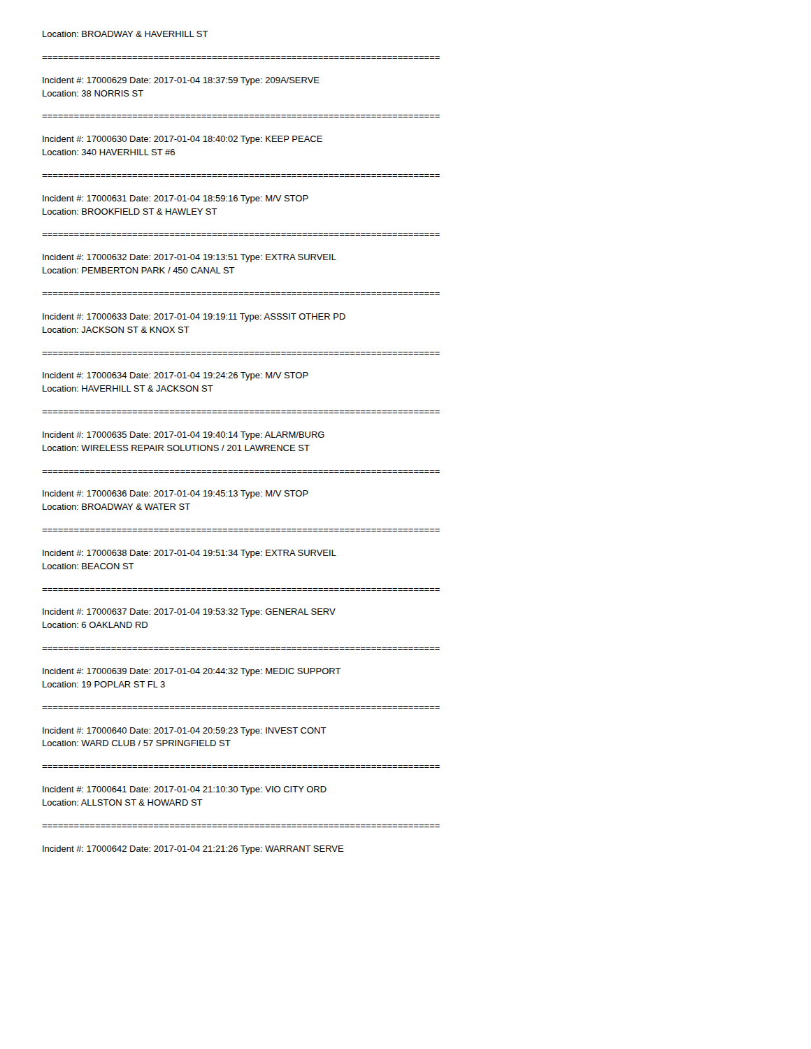Location: BROADWAY & HAVERHILL ST
===========================================================================
Incident #: 17000629 Date: 2017-01-04 18:37:59 Type: 209A/SERVE
Location: 38 NORRIS ST
===========================================================================
Incident #: 17000630 Date: 2017-01-04 18:40:02 Type: KEEP PEACE
Location: 340 HAVERHILL ST #6
===========================================================================
Incident #: 17000631 Date: 2017-01-04 18:59:16 Type: M/V STOP
Location: BROOKFIELD ST & HAWLEY ST
===========================================================================
Incident #: 17000632 Date: 2017-01-04 19:13:51 Type: EXTRA SURVEIL
Location: PEMBERTON PARK / 450 CANAL ST
===========================================================================
Incident #: 17000633 Date: 2017-01-04 19:19:11 Type: ASSSIT OTHER PD
Location: JACKSON ST & KNOX ST
===========================================================================
Incident #: 17000634 Date: 2017-01-04 19:24:26 Type: M/V STOP
Location: HAVERHILL ST & JACKSON ST
===========================================================================
Incident #: 17000635 Date: 2017-01-04 19:40:14 Type: ALARM/BURG
Location: WIRELESS REPAIR SOLUTIONS / 201 LAWRENCE ST
===========================================================================
Incident #: 17000636 Date: 2017-01-04 19:45:13 Type: M/V STOP
Location: BROADWAY & WATER ST
===========================================================================
Incident #: 17000638 Date: 2017-01-04 19:51:34 Type: EXTRA SURVEIL
Location: BEACON ST
===========================================================================
Incident #: 17000637 Date: 2017-01-04 19:53:32 Type: GENERAL SERV
Location: 6 OAKLAND RD
===========================================================================
Incident #: 17000639 Date: 2017-01-04 20:44:32 Type: MEDIC SUPPORT
Location: 19 POPLAR ST FL 3
===========================================================================
Incident #: 17000640 Date: 2017-01-04 20:59:23 Type: INVEST CONT
Location: WARD CLUB / 57 SPRINGFIELD ST
===========================================================================
Incident #: 17000641 Date: 2017-01-04 21:10:30 Type: VIO CITY ORD
Location: ALLSTON ST & HOWARD ST
===========================================================================
Incident #: 17000642 Date: 2017-01-04 21:21:26 Type: WARRANT SERVE